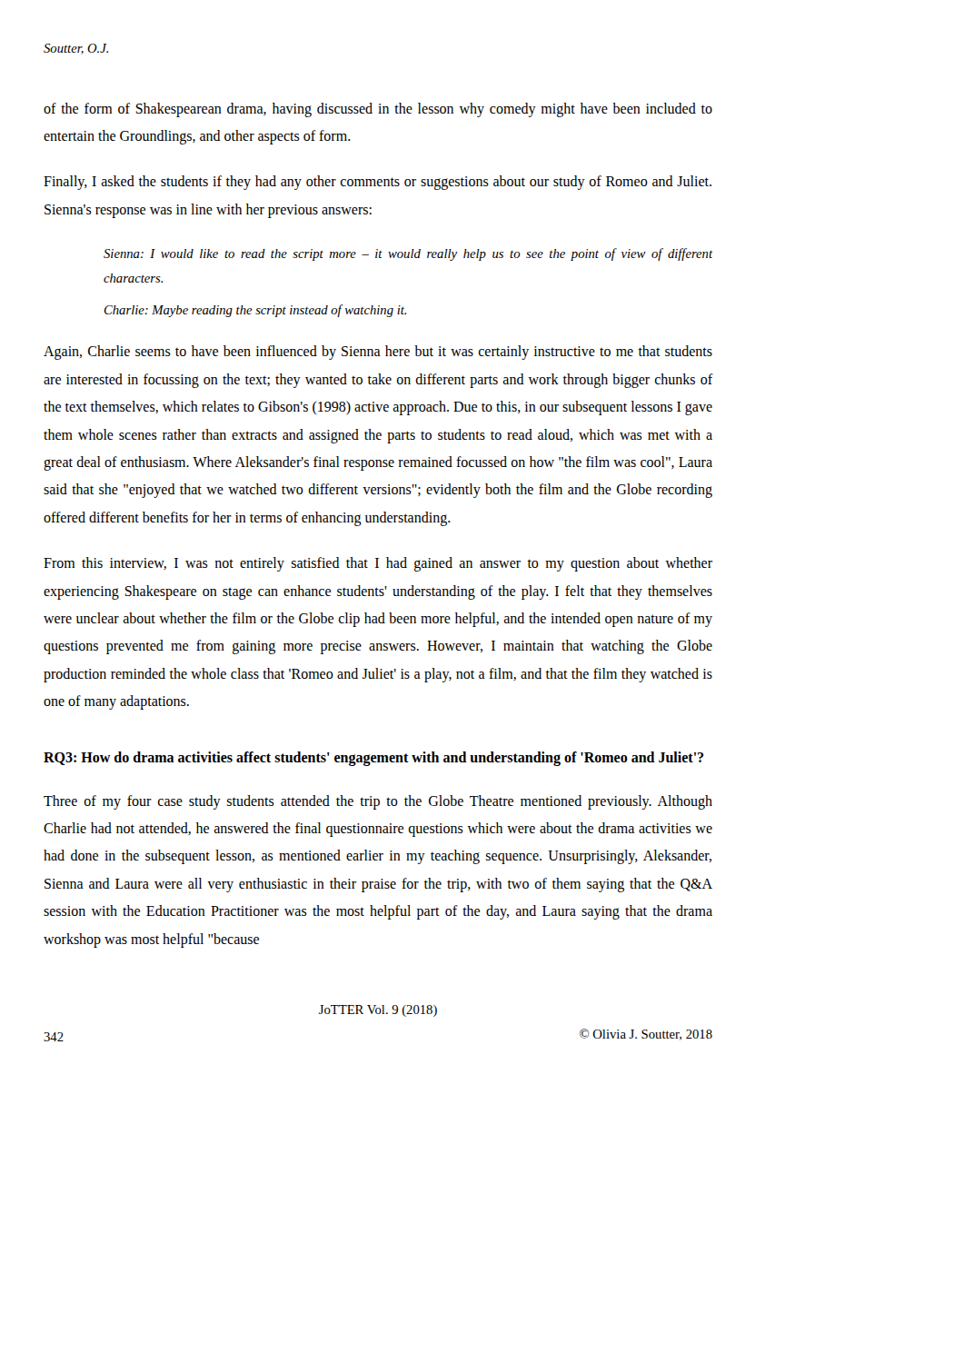Soutter, O.J.
of the form of Shakespearean drama, having discussed in the lesson why comedy might have been included to entertain the Groundlings, and other aspects of form.
Finally, I asked the students if they had any other comments or suggestions about our study of Romeo and Juliet. Sienna's response was in line with her previous answers:
Sienna: I would like to read the script more – it would really help us to see the point of view of different characters.
Charlie: Maybe reading the script instead of watching it.
Again, Charlie seems to have been influenced by Sienna here but it was certainly instructive to me that students are interested in focussing on the text; they wanted to take on different parts and work through bigger chunks of the text themselves, which relates to Gibson's (1998) active approach. Due to this, in our subsequent lessons I gave them whole scenes rather than extracts and assigned the parts to students to read aloud, which was met with a great deal of enthusiasm. Where Aleksander's final response remained focussed on how "the film was cool", Laura said that she "enjoyed that we watched two different versions"; evidently both the film and the Globe recording offered different benefits for her in terms of enhancing understanding.
From this interview, I was not entirely satisfied that I had gained an answer to my question about whether experiencing Shakespeare on stage can enhance students' understanding of the play. I felt that they themselves were unclear about whether the film or the Globe clip had been more helpful, and the intended open nature of my questions prevented me from gaining more precise answers. However, I maintain that watching the Globe production reminded the whole class that 'Romeo and Juliet' is a play, not a film, and that the film they watched is one of many adaptations.
RQ3: How do drama activities affect students' engagement with and understanding of 'Romeo and Juliet'?
Three of my four case study students attended the trip to the Globe Theatre mentioned previously. Although Charlie had not attended, he answered the final questionnaire questions which were about the drama activities we had done in the subsequent lesson, as mentioned earlier in my teaching sequence. Unsurprisingly, Aleksander, Sienna and Laura were all very enthusiastic in their praise for the trip, with two of them saying that the Q&A session with the Education Practitioner was the most helpful part of the day, and Laura saying that the drama workshop was most helpful "because
JoTTER Vol. 9 (2018)
© Olivia J. Soutter, 2018
342